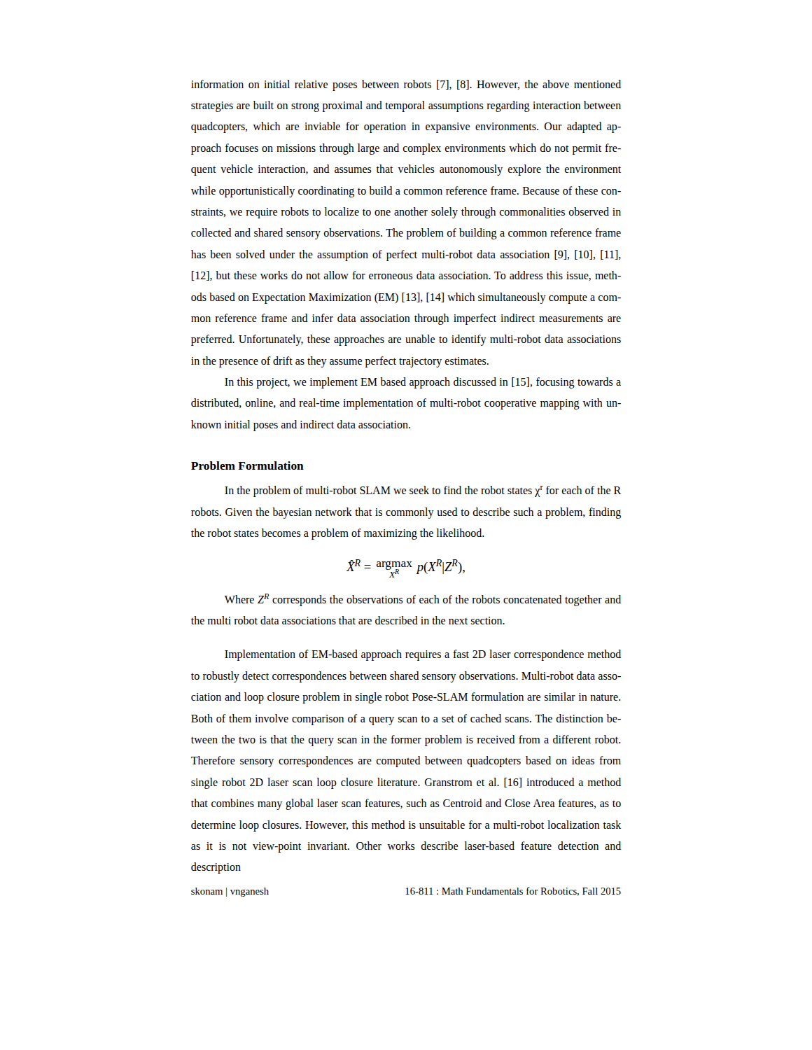information on initial relative poses between robots [7], [8]. However, the above mentioned strategies are built on strong proximal and temporal assumptions regarding interaction between quadcopters, which are inviable for operation in expansive environments. Our adapted approach focuses on missions through large and complex environments which do not permit frequent vehicle interaction, and assumes that vehicles autonomously explore the environment while opportunistically coordinating to build a common reference frame. Because of these constraints, we require robots to localize to one another solely through commonalities observed in collected and shared sensory observations. The problem of building a common reference frame has been solved under the assumption of perfect multi-robot data association [9], [10], [11], [12], but these works do not allow for erroneous data association. To address this issue, methods based on Expectation Maximization (EM) [13], [14] which simultaneously compute a common reference frame and infer data association through imperfect indirect measurements are preferred. Unfortunately, these approaches are unable to identify multi-robot data associations in the presence of drift as they assume perfect trajectory estimates.
In this project, we implement EM based approach discussed in [15], focusing towards a distributed, online, and real-time implementation of multi-robot cooperative mapping with unknown initial poses and indirect data association.
Problem Formulation
In the problem of multi-robot SLAM we seek to find the robot states χr for each of the R robots. Given the bayesian network that is commonly used to describe such a problem, finding the robot states becomes a problem of maximizing the likelihood.
X̂R = argmax XR p(XR|ZR),
Where ZR corresponds the observations of each of the robots concatenated together and the multi robot data associations that are described in the next section.
Implementation of EM-based approach requires a fast 2D laser correspondence method to robustly detect correspondences between shared sensory observations. Multi-robot data association and loop closure problem in single robot Pose-SLAM formulation are similar in nature. Both of them involve comparison of a query scan to a set of cached scans. The distinction between the two is that the query scan in the former problem is received from a different robot. Therefore sensory correspondences are computed between quadcopters based on ideas from single robot 2D laser scan loop closure literature. Granstrom et al. [16] introduced a method that combines many global laser scan features, such as Centroid and Close Area features, as to determine loop closures. However, this method is unsuitable for a multi-robot localization task as it is not view-point invariant. Other works describe laser-based feature detection and description
skonam | vnganesh 16-811 : Math Fundamentals for Robotics, Fall 2015